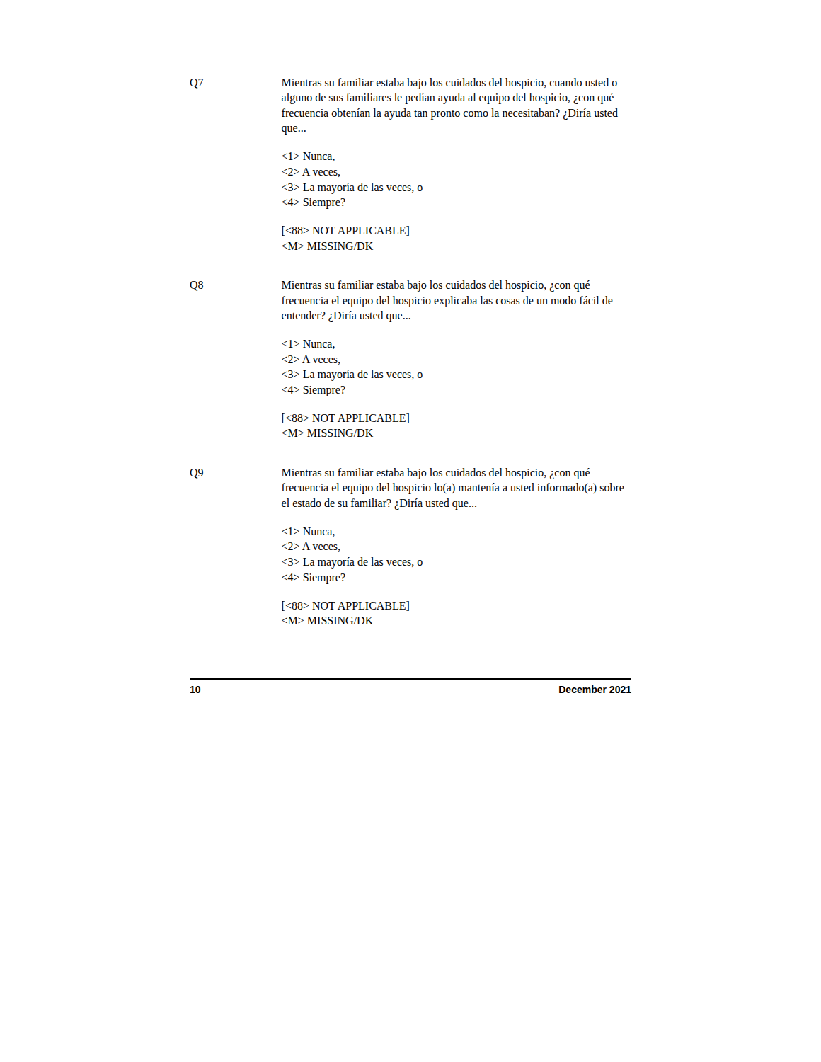Q7
Mientras su familiar estaba bajo los cuidados del hospicio, cuando usted o alguno de sus familiares le pedían ayuda al equipo del hospicio, ¿con qué frecuencia obtenían la ayuda tan pronto como la necesitaban? ¿Diría usted que...
<1> Nunca,
<2> A veces,
<3> La mayoría de las veces, o
<4> Siempre?
[<88> NOT APPLICABLE]
<M> MISSING/DK
Q8
Mientras su familiar estaba bajo los cuidados del hospicio, ¿con qué frecuencia el equipo del hospicio explicaba las cosas de un modo fácil de entender? ¿Diría usted que...
<1> Nunca,
<2> A veces,
<3> La mayoría de las veces, o
<4> Siempre?
[<88> NOT APPLICABLE]
<M> MISSING/DK
Q9
Mientras su familiar estaba bajo los cuidados del hospicio, ¿con qué frecuencia el equipo del hospicio lo(a) mantenía a usted informado(a) sobre el estado de su familiar? ¿Diría usted que...
<1> Nunca,
<2> A veces,
<3> La mayoría de las veces, o
<4> Siempre?
[<88> NOT APPLICABLE]
<M> MISSING/DK
10 December 2021